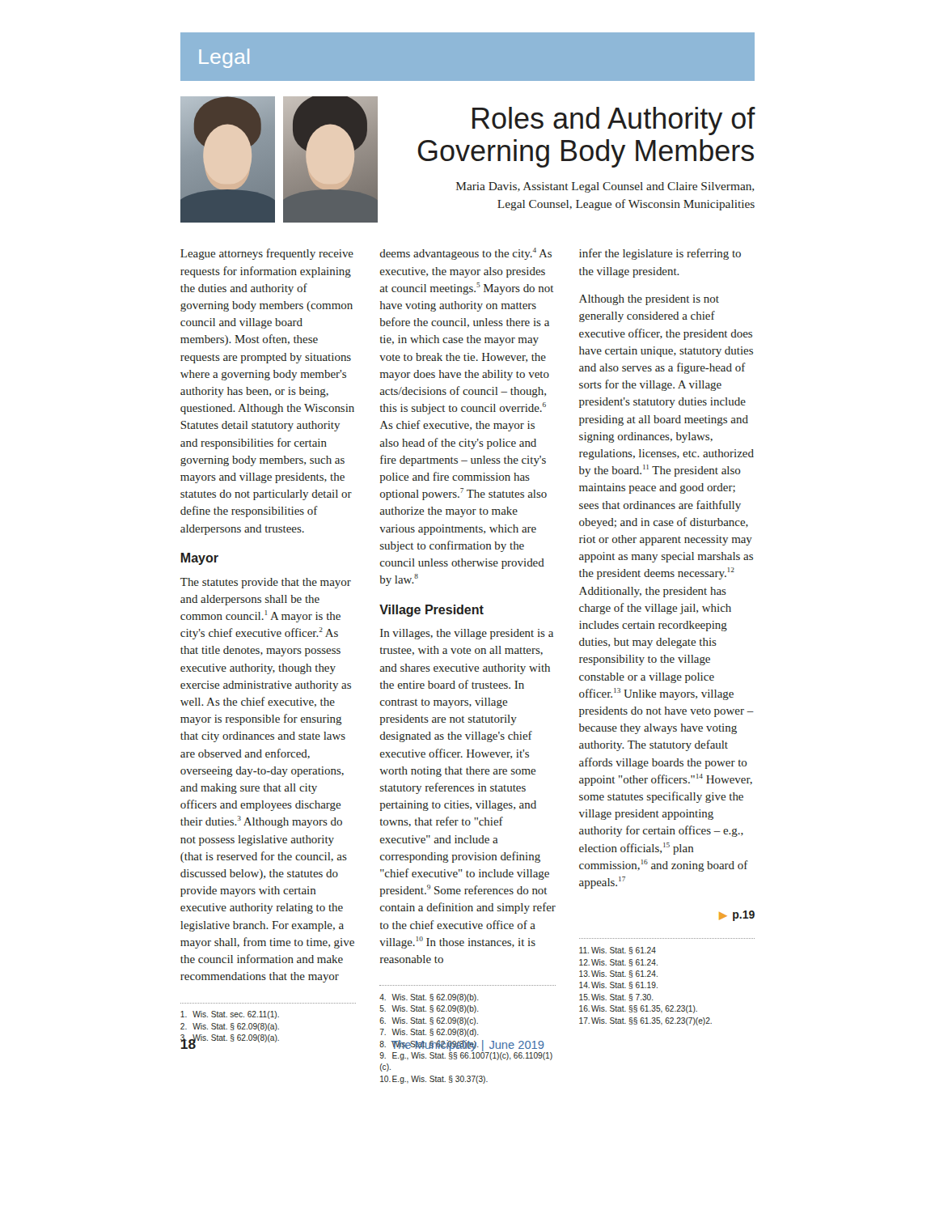Legal
Roles and Authority of
Governing Body Members
Maria Davis, Assistant Legal Counsel and Claire Silverman,
Legal Counsel, League of Wisconsin Municipalities
League attorneys frequently receive requests for information explaining the duties and authority of governing body members (common council and village board members). Most often, these requests are prompted by situations where a governing body member's authority has been, or is being, questioned. Although the Wisconsin Statutes detail statutory authority and responsibilities for certain governing body members, such as mayors and village presidents, the statutes do not particularly detail or define the responsibilities of alderpersons and trustees.
Mayor
The statutes provide that the mayor and alderpersons shall be the common council.1 A mayor is the city's chief executive officer.2 As that title denotes, mayors possess executive authority, though they exercise administrative authority as well. As the chief executive, the mayor is responsible for ensuring that city ordinances and state laws are observed and enforced, overseeing day-to-day operations, and making sure that all city officers and employees discharge their duties.3 Although mayors do not possess legislative authority (that is reserved for the council, as discussed below), the statutes do provide mayors with certain executive authority relating to the legislative branch. For example, a mayor shall, from time to time, give the council information and make recommendations that the mayor
1. Wis. Stat. sec. 62.11(1).
2. Wis. Stat. § 62.09(8)(a).
3. Wis. Stat. § 62.09(8)(a).
deems advantageous to the city.4 As executive, the mayor also presides at council meetings.5 Mayors do not have voting authority on matters before the council, unless there is a tie, in which case the mayor may vote to break the tie. However, the mayor does have the ability to veto acts/decisions of council – though, this is subject to council override.6 As chief executive, the mayor is also head of the city's police and fire departments – unless the city's police and fire commission has optional powers.7 The statutes also authorize the mayor to make various appointments, which are subject to confirmation by the council unless otherwise provided by law.8
Village President
In villages, the village president is a trustee, with a vote on all matters, and shares executive authority with the entire board of trustees. In contrast to mayors, village presidents are not statutorily designated as the village's chief executive officer. However, it's worth noting that there are some statutory references in statutes pertaining to cities, villages, and towns, that refer to "chief executive" and include a corresponding provision defining "chief executive" to include village president.9 Some references do not contain a definition and simply refer to the chief executive office of a village.10 In those instances, it is reasonable to
4. Wis. Stat. § 62.09(8)(b).
5. Wis. Stat. § 62.09(8)(b).
6. Wis. Stat. § 62.09(8)(c).
7. Wis. Stat. § 62.09(8)(d).
8. Wis. Stat. § 62.09(3)(e).
9. E.g., Wis. Stat. §§ 66.1007(1)(c), 66.1109(1)(c).
10. E.g., Wis. Stat. § 30.37(3).
infer the legislature is referring to the village president.
Although the president is not generally considered a chief executive officer, the president does have certain unique, statutory duties and also serves as a figure-head of sorts for the village. A village president's statutory duties include presiding at all board meetings and signing ordinances, bylaws, regulations, licenses, etc. authorized by the board.11 The president also maintains peace and good order; sees that ordinances are faithfully obeyed; and in case of disturbance, riot or other apparent necessity may appoint as many special marshals as the president deems necessary.12 Additionally, the president has charge of the village jail, which includes certain recordkeeping duties, but may delegate this responsibility to the village constable or a village police officer.13 Unlike mayors, village presidents do not have veto power – because they always have voting authority. The statutory default affords village boards the power to appoint "other officers."14 However, some statutes specifically give the village president appointing authority for certain offices – e.g., election officials,15 plan commission,16 and zoning board of appeals.17
▶p.19
11. Wis. Stat. § 61.24
12. Wis. Stat. § 61.24.
13. Wis. Stat. § 61.24.
14. Wis. Stat. § 61.19.
15. Wis. Stat. § 7.30.
16. Wis. Stat. §§ 61.35, 62.23(1).
17. Wis. Stat. §§ 61.35, 62.23(7)(e)2.
18
The Municipality|June 2019